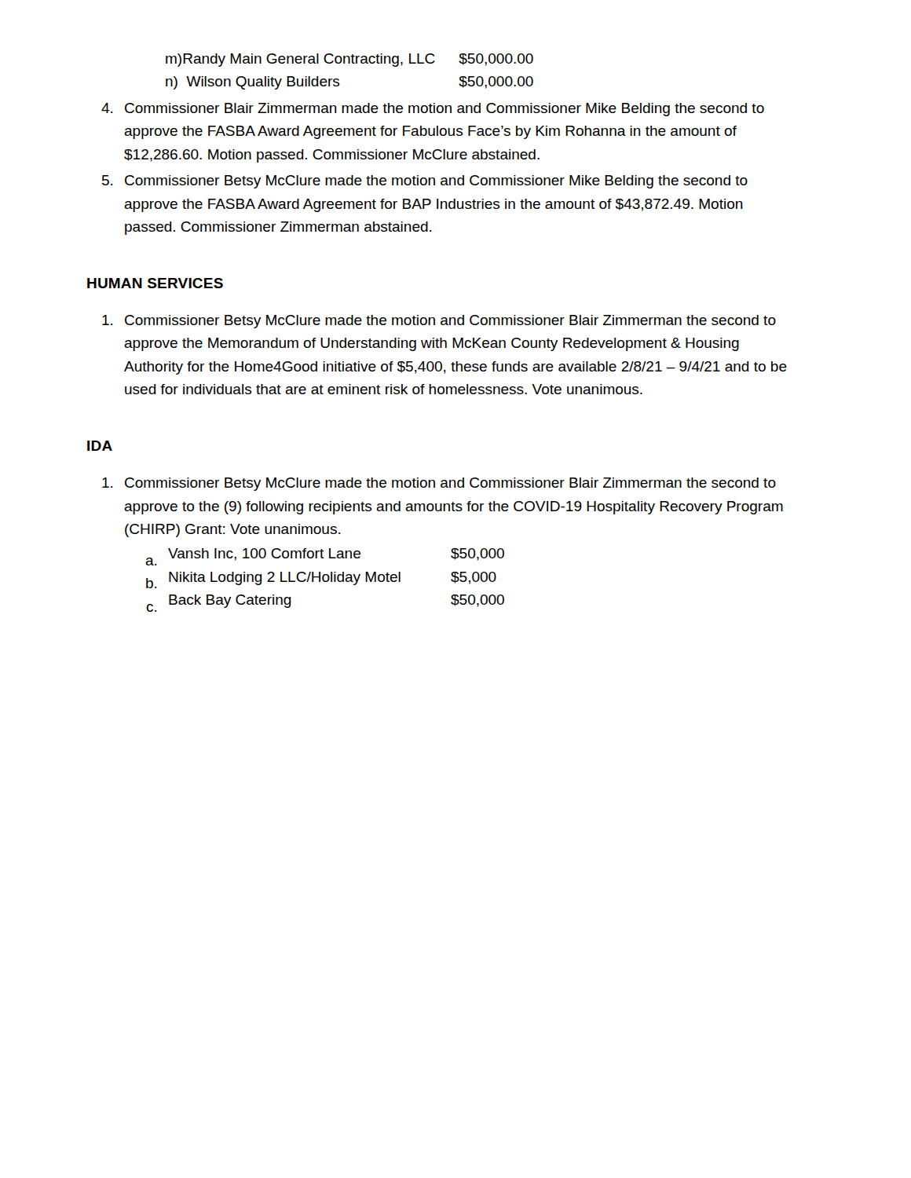| m)Randy Main General Contracting, LLC | $50,000.00 |
| n) Wilson Quality Builders | $50,000.00 |
Commissioner Blair Zimmerman made the motion and Commissioner Mike Belding the second to approve the FASBA Award Agreement for Fabulous Face’s by Kim Rohanna in the amount of $12,286.60. Motion passed. Commissioner McClure abstained.
Commissioner Betsy McClure made the motion and Commissioner Mike Belding the second to approve the FASBA Award Agreement for BAP Industries in the amount of $43,872.49. Motion passed. Commissioner Zimmerman abstained.
HUMAN SERVICES
Commissioner Betsy McClure made the motion and Commissioner Blair Zimmerman the second to approve the Memorandum of Understanding with McKean County Redevelopment & Housing Authority for the Home4Good initiative of $5,400, these funds are available 2/8/21 – 9/4/21 and to be used for individuals that are at eminent risk of homelessness. Vote unanimous.
IDA
Commissioner Betsy McClure made the motion and Commissioner Blair Zimmerman the second to approve to the (9) following recipients and amounts for the COVID-19 Hospitality Recovery Program (CHIRP) Grant: Vote unanimous.
| Vansh Inc, 100 Comfort Lane | $50,000 |
| Nikita Lodging 2 LLC/Holiday Motel | $5,000 |
| Back Bay Catering | $50,000 |